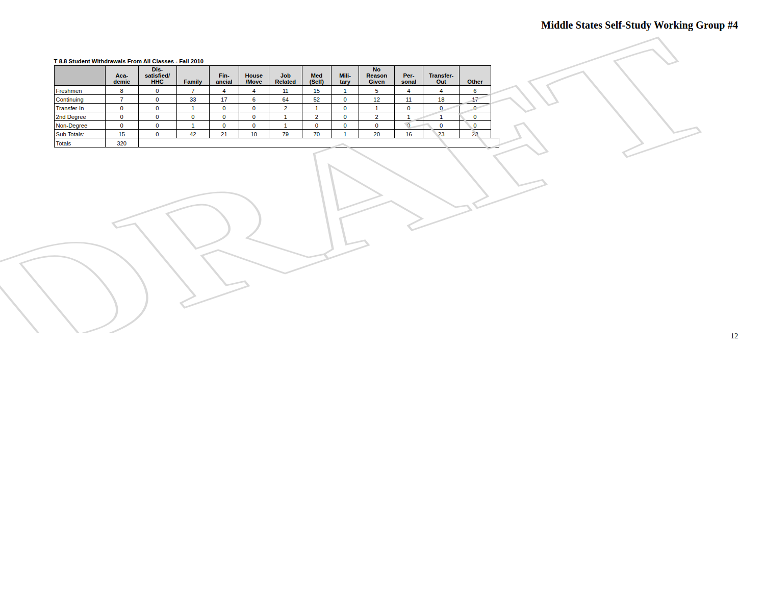Middle States Self-Study Working Group #4
T 8.8 Student Withdrawals From All Classes - Fall 2010
| | Aca- demic | Dis- satisfied/ HHC | Family | Fin- ancial | House /Move | Job Related | Med (Self) | Mili- tary | No Reason Given | Per- sonal | Transfer- Out | Other |
| --- | --- | --- | --- | --- | --- | --- | --- | --- | --- | --- | --- | --- |
| Freshmen | 8 | 0 | 7 | 4 | 4 | 11 | 15 | 1 | 5 | 4 | 4 | 6 |
| Continuing | 7 | 0 | 33 | 17 | 6 | 64 | 52 | 0 | 12 | 11 | 18 | 17 |
| Transfer-In | 0 | 0 | 1 | 0 | 0 | 2 | 1 | 0 | 1 | 0 | 0 | 0 |
| 2nd Degree | 0 | 0 | 0 | 0 | 0 | 1 | 2 | 0 | 2 | 1 | 1 | 0 |
| Non-Degree | 0 | 0 | 1 | 0 | 0 | 1 | 0 | 0 | 0 | 0 | 0 | 0 |
| Sub Totals: | 15 | 0 | 42 | 21 | 10 | 79 | 70 | 1 | 20 | 16 | 23 | 23 |
| Totals | 320 | |
DRAFT
12